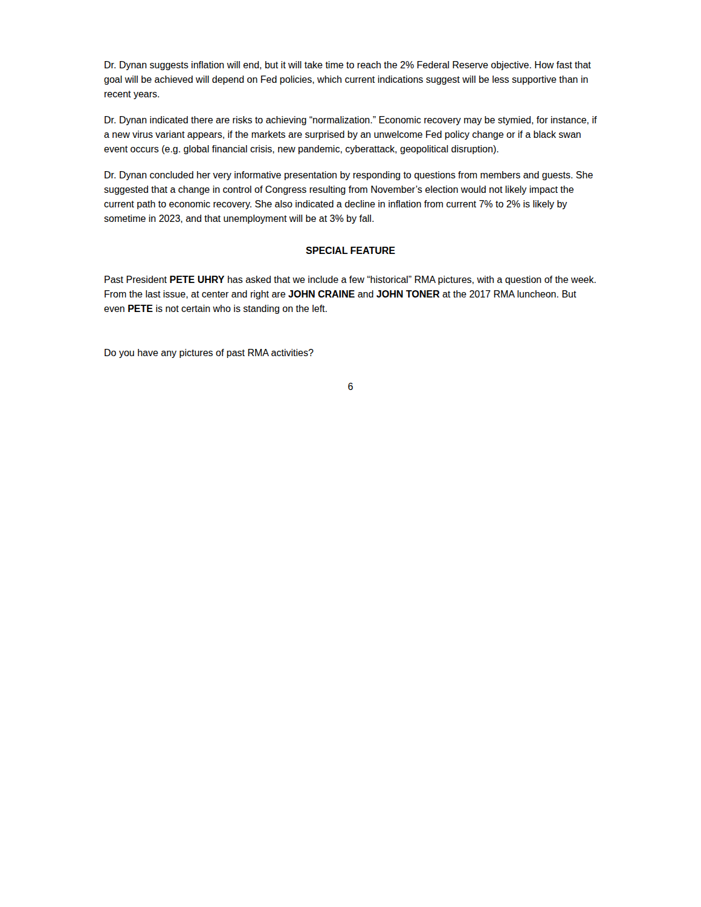Dr. Dynan suggests inflation will end, but it will take time to reach the 2% Federal Reserve objective. How fast that goal will be achieved will depend on Fed policies, which current indications suggest will be less supportive than in recent years.
Dr. Dynan indicated there are risks to achieving “normalization.” Economic recovery may be stymied, for instance, if a new virus variant appears, if the markets are surprised by an unwelcome Fed policy change or if a black swan event occurs (e.g. global financial crisis, new pandemic, cyberattack, geopolitical disruption).
Dr. Dynan concluded her very informative presentation by responding to questions from members and guests. She suggested that a change in control of Congress resulting from November’s election would not likely impact the current path to economic recovery. She also indicated a decline in inflation from current 7% to 2% is likely by sometime in 2023, and that unemployment will be at 3% by fall.
SPECIAL FEATURE
Past President PETE UHRY has asked that we include a few “historical” RMA pictures, with a question of the week. From the last issue, at center and right are JOHN CRAINE and JOHN TONER at the 2017 RMA luncheon. But even PETE is not certain who is standing on the left.
Do you have any pictures of past RMA activities?
6